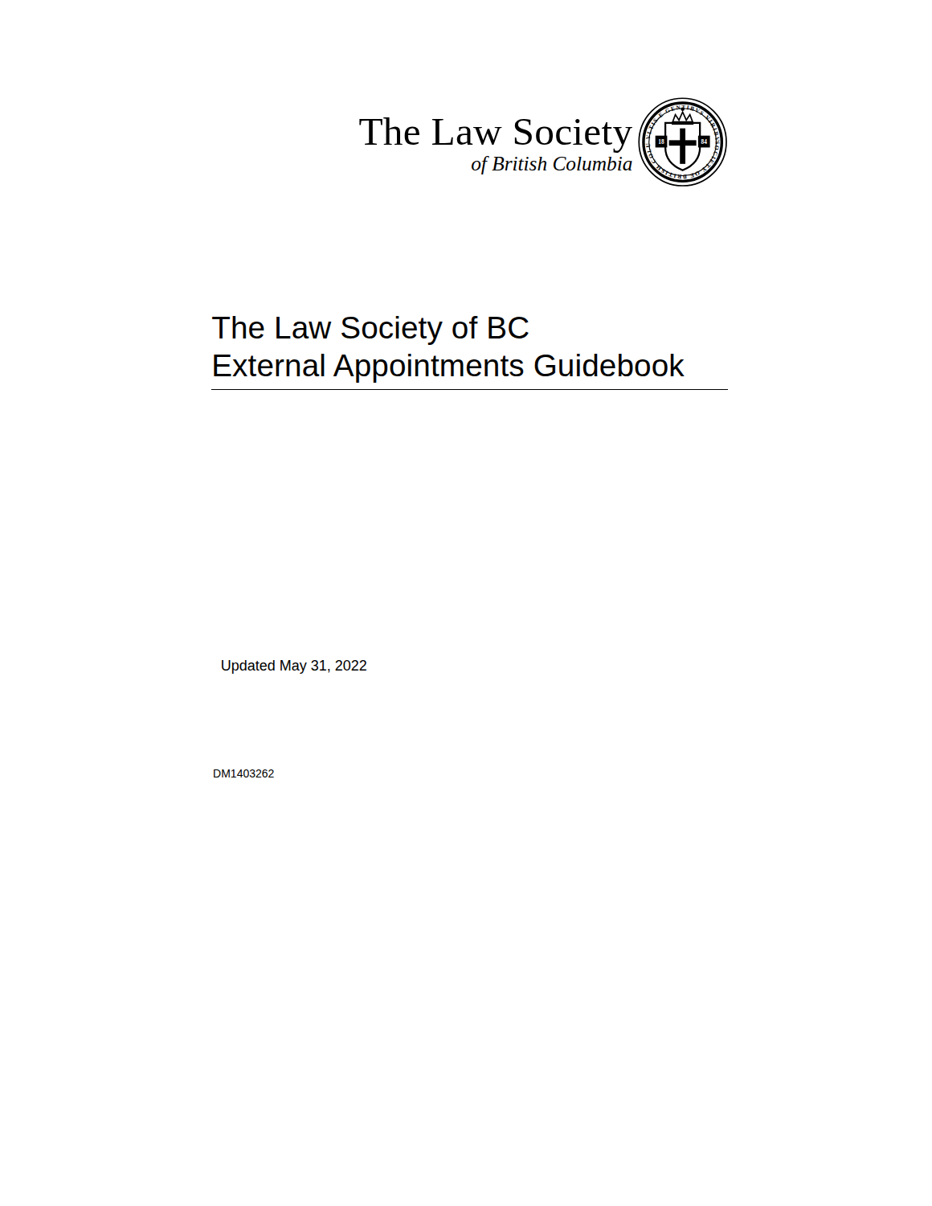The Law Society
of British Columbia
MVLTIS E GENTIBVS VIRIBVS LAW SOCIETY OF BRITISH COLUMBIA 18 84
The Law Society of BC
External Appointments Guidebook
Updated May 31, 2022
DM1403262